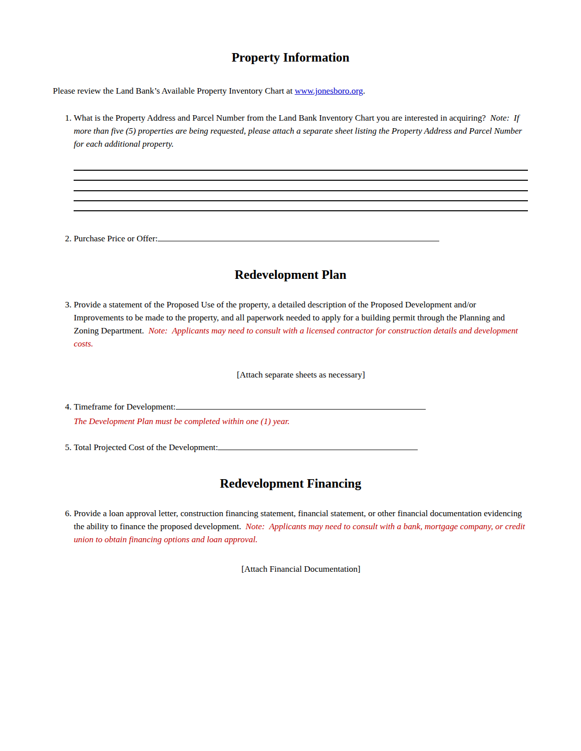Property Information
Please review the Land Bank’s Available Property Inventory Chart at www.jonesboro.org.
What is the Property Address and Parcel Number from the Land Bank Inventory Chart you are interested in acquiring? Note: If more than five (5) properties are being requested, please attach a separate sheet listing the Property Address and Parcel Number for each additional property.
Purchase Price or Offer:
Redevelopment Plan
Provide a statement of the Proposed Use of the property, a detailed description of the Proposed Development and/or Improvements to be made to the property, and all paperwork needed to apply for a building permit through the Planning and Zoning Department. Note: Applicants may need to consult with a licensed contractor for construction details and development costs.
[Attach separate sheets as necessary]
Timeframe for Development: The Development Plan must be completed within one (1) year.
Total Projected Cost of the Development:
Redevelopment Financing
Provide a loan approval letter, construction financing statement, financial statement, or other financial documentation evidencing the ability to finance the proposed development. Note: Applicants may need to consult with a bank, mortgage company, or credit union to obtain financing options and loan approval.
[Attach Financial Documentation]